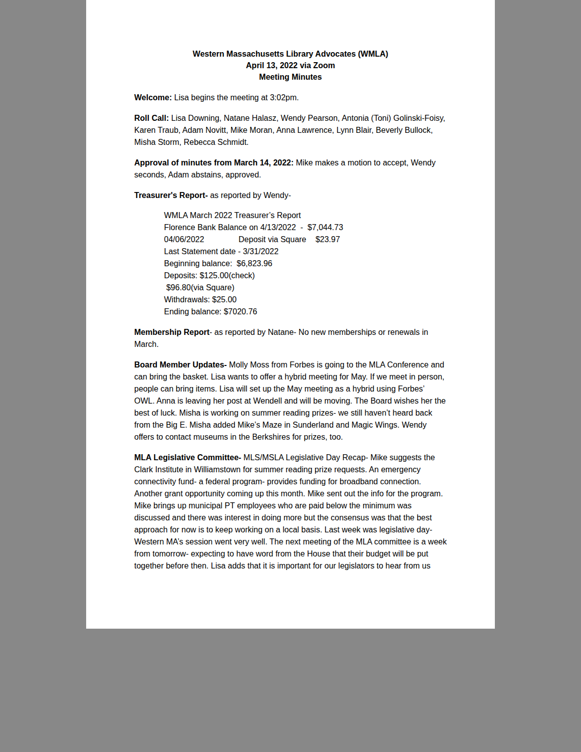Western Massachusetts Library Advocates (WMLA) April 13, 2022 via Zoom Meeting Minutes
Welcome: Lisa begins the meeting at 3:02pm.
Roll Call: Lisa Downing, Natane Halasz, Wendy Pearson, Antonia (Toni) Golinski-Foisy, Karen Traub, Adam Novitt, Mike Moran, Anna Lawrence, Lynn Blair, Beverly Bullock, Misha Storm, Rebecca Schmidt.
Approval of minutes from March 14, 2022: Mike makes a motion to accept, Wendy seconds, Adam abstains, approved.
Treasurer's Report- as reported by Wendy-
WMLA March 2022 Treasurer’s Report Florence Bank Balance on 4/13/2022 - $7,044.73 04/06/2022 Deposit via Square$23.97 Last Statement date - 3/31/2022 Beginning balance: $6,823.96 Deposits: $125.00(check) $96.80(via Square) Withdrawals: $25.00 Ending balance: $7020.76
Membership Report- as reported by Natane- No new memberships or renewals in March.
Board Member Updates- Molly Moss from Forbes is going to the MLA Conference and can bring the basket. Lisa wants to offer a hybrid meeting for May. If we meet in person, people can bring items. Lisa will set up the May meeting as a hybrid using Forbes’ OWL. Anna is leaving her post at Wendell and will be moving. The Board wishes her the best of luck. Misha is working on summer reading prizes- we still haven’t heard back from the Big E. Misha added Mike’s Maze in Sunderland and Magic Wings. Wendy offers to contact museums in the Berkshires for prizes, too.
MLA Legislative Committee- MLS/MSLA Legislative Day Recap- Mike suggests the Clark Institute in Williamstown for summer reading prize requests. An emergency connectivity fund- a federal program- provides funding for broadband connection. Another grant opportunity coming up this month. Mike sent out the info for the program. Mike brings up municipal PT employees who are paid below the minimum was discussed and there was interest in doing more but the consensus was that the best approach for now is to keep working on a local basis. Last week was legislative day- Western MA’s session went very well. The next meeting of the MLA committee is a week from tomorrow- expecting to have word from the House that their budget will be put together before then. Lisa adds that it is important for our legislators to hear from us